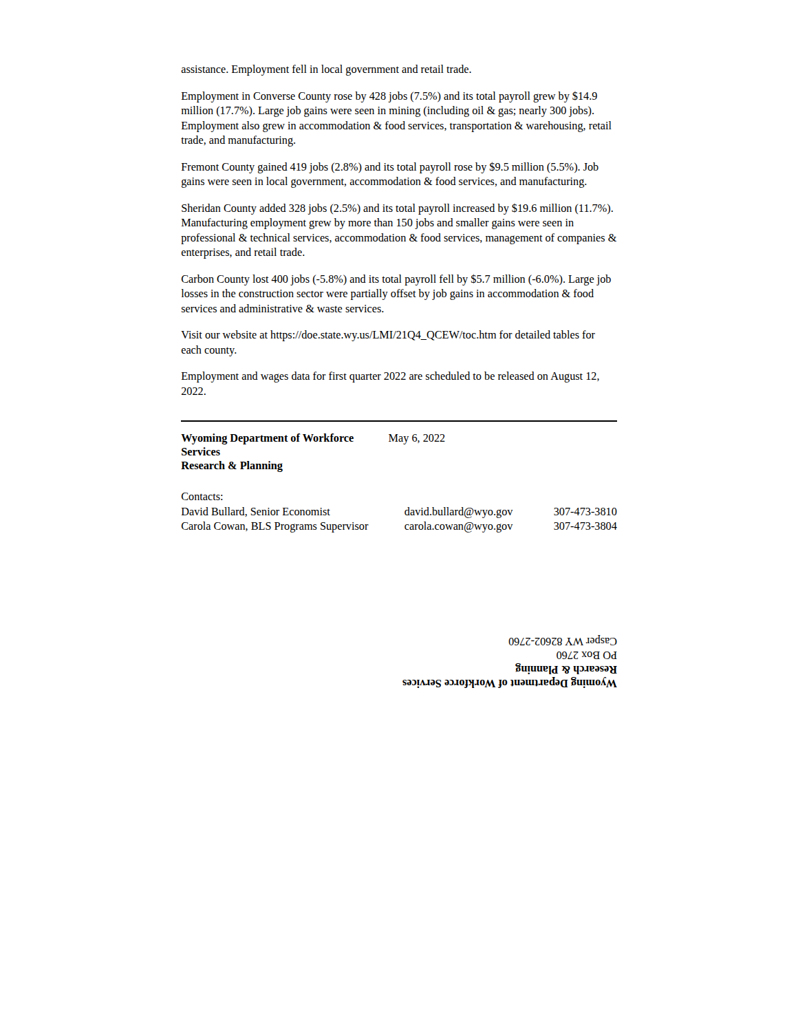assistance. Employment fell in local government and retail trade.
Employment in Converse County rose by 428 jobs (7.5%) and its total payroll grew by $14.9 million (17.7%). Large job gains were seen in mining (including oil & gas; nearly 300 jobs). Employment also grew in accommodation & food services, transportation & warehousing, retail trade, and manufacturing.
Fremont County gained 419 jobs (2.8%) and its total payroll rose by $9.5 million (5.5%). Job gains were seen in local government, accommodation & food services, and manufacturing.
Sheridan County added 328 jobs (2.5%) and its total payroll increased by $19.6 million (11.7%). Manufacturing employment grew by more than 150 jobs and smaller gains were seen in professional & technical services, accommodation & food services, management of companies & enterprises, and retail trade.
Carbon County lost 400 jobs (-5.8%) and its total payroll fell by $5.7 million (-6.0%). Large job losses in the construction sector were partially offset by job gains in accommodation & food services and administrative & waste services.
Visit our website at https://doe.state.wy.us/LMI/21Q4_QCEW/toc.htm for detailed tables for each county.
Employment and wages data for first quarter 2022 are scheduled to be released on August 12, 2022.
Wyoming Department of Workforce Services
Research & Planning
May 6, 2022
Contacts:
| David Bullard, Senior Economist | david.bullard@wyo.gov | 307-473-3810 |
| Carola Cowan, BLS Programs Supervisor | carola.cowan@wyo.gov | 307-473-3804 |
Wyoming Department of Workforce Services
Research & Planning
PO Box 2760
Casper WY 82602-2760